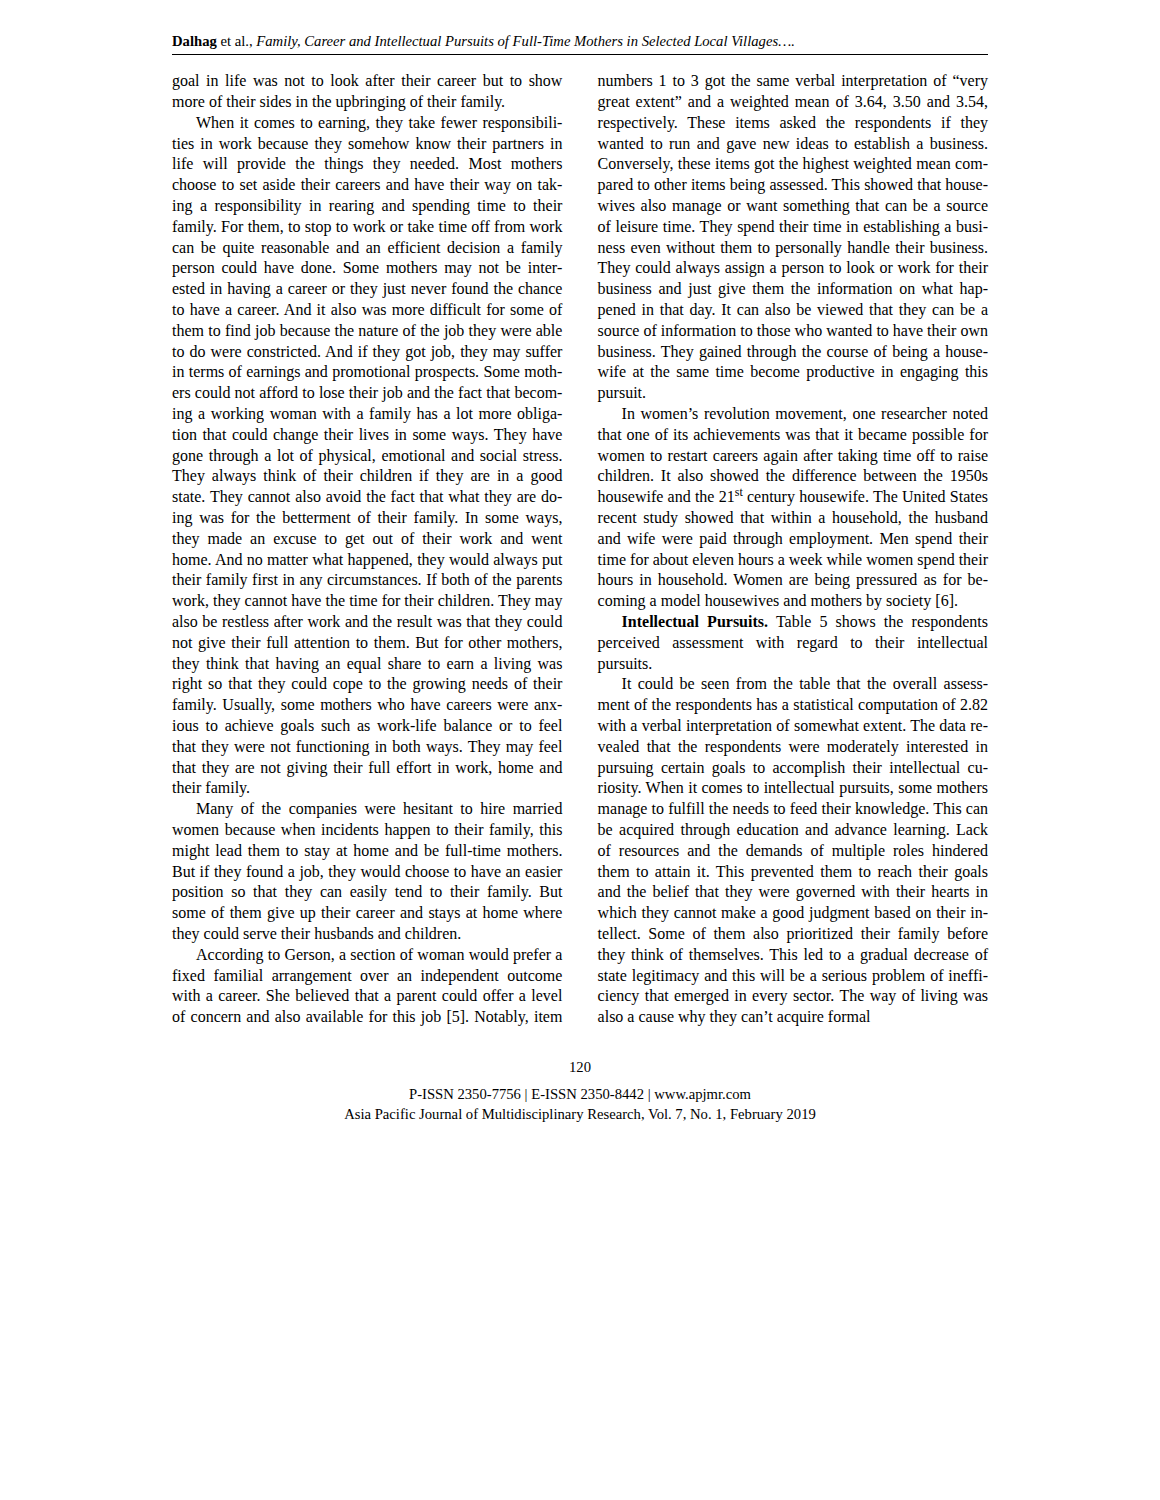Dalhag et al., Family, Career and Intellectual Pursuits of Full-Time Mothers in Selected Local Villages….
goal in life was not to look after their career but to show more of their sides in the upbringing of their family.
When it comes to earning, they take fewer responsibilities in work because they somehow know their partners in life will provide the things they needed. Most mothers choose to set aside their careers and have their way on taking a responsibility in rearing and spending time to their family. For them, to stop to work or take time off from work can be quite reasonable and an efficient decision a family person could have done. Some mothers may not be interested in having a career or they just never found the chance to have a career. And it also was more difficult for some of them to find job because the nature of the job they were able to do were constricted. And if they got job, they may suffer in terms of earnings and promotional prospects. Some mothers could not afford to lose their job and the fact that becoming a working woman with a family has a lot more obligation that could change their lives in some ways. They have gone through a lot of physical, emotional and social stress. They always think of their children if they are in a good state. They cannot also avoid the fact that what they are doing was for the betterment of their family. In some ways, they made an excuse to get out of their work and went home. And no matter what happened, they would always put their family first in any circumstances. If both of the parents work, they cannot have the time for their children. They may also be restless after work and the result was that they could not give their full attention to them. But for other mothers, they think that having an equal share to earn a living was right so that they could cope to the growing needs of their family. Usually, some mothers who have careers were anxious to achieve goals such as work-life balance or to feel that they were not functioning in both ways. They may feel that they are not giving their full effort in work, home and their family.
Many of the companies were hesitant to hire married women because when incidents happen to their family, this might lead them to stay at home and be full-time mothers. But if they found a job, they would choose to have an easier position so that they can easily tend to their family. But some of them give up their career and stays at home where they could serve their husbands and children.
According to Gerson, a section of woman would prefer a fixed familial arrangement over an independent outcome with a career. She believed that a parent could offer a level of concern and also available for this job [5]. Notably, item numbers 1 to 3 got the same verbal interpretation of “very great extent” and a weighted mean of 3.64, 3.50 and 3.54, respectively. These items asked the respondents if they wanted to run and gave new ideas to establish a business. Conversely, these items got the highest weighted mean compared to other items being assessed. This showed that housewives also manage or want something that can be a source of leisure time. They spend their time in establishing a business even without them to personally handle their business. They could always assign a person to look or work for their business and just give them the information on what happened in that day. It can also be viewed that they can be a source of information to those who wanted to have their own business. They gained through the course of being a housewife at the same time become productive in engaging this pursuit.
In women’s revolution movement, one researcher noted that one of its achievements was that it became possible for women to restart careers again after taking time off to raise children. It also showed the difference between the 1950s housewife and the 21st century housewife. The United States recent study showed that within a household, the husband and wife were paid through employment. Men spend their time for about eleven hours a week while women spend their hours in household. Women are being pressured as for becoming a model housewives and mothers by society [6].
Intellectual Pursuits. Table 5 shows the respondents perceived assessment with regard to their intellectual pursuits.
It could be seen from the table that the overall assessment of the respondents has a statistical computation of 2.82 with a verbal interpretation of somewhat extent. The data revealed that the respondents were moderately interested in pursuing certain goals to accomplish their intellectual curiosity. When it comes to intellectual pursuits, some mothers manage to fulfill the needs to feed their knowledge. This can be acquired through education and advance learning. Lack of resources and the demands of multiple roles hindered them to attain it. This prevented them to reach their goals and the belief that they were governed with their hearts in which they cannot make a good judgment based on their intellect. Some of them also prioritized their family before they think of themselves. This led to a gradual decrease of state legitimacy and this will be a serious problem of inefficiency that emerged in every sector. The way of living was also a cause why they can’t acquire formal
120 P-ISSN 2350-7756 | E-ISSN 2350-8442 | www.apjmr.com Asia Pacific Journal of Multidisciplinary Research, Vol. 7, No. 1, February 2019